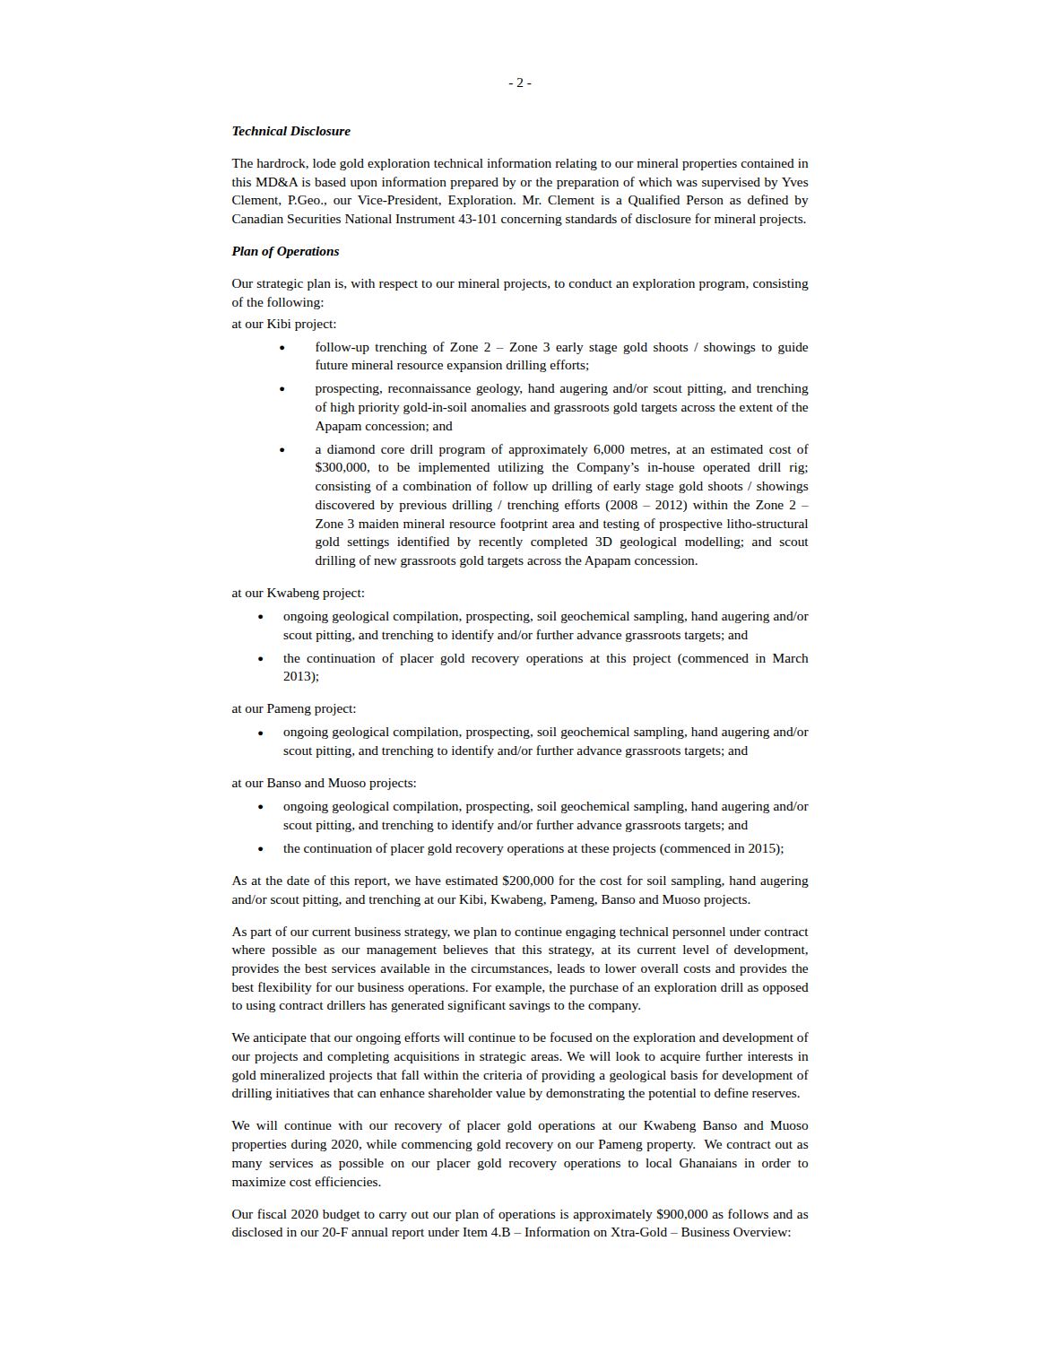- 2 -
Technical Disclosure
The hardrock, lode gold exploration technical information relating to our mineral properties contained in this MD&A is based upon information prepared by or the preparation of which was supervised by Yves Clement, P.Geo., our Vice-President, Exploration. Mr. Clement is a Qualified Person as defined by Canadian Securities National Instrument 43-101 concerning standards of disclosure for mineral projects.
Plan of Operations
Our strategic plan is, with respect to our mineral projects, to conduct an exploration program, consisting of the following:
at our Kibi project:
follow-up trenching of Zone 2 – Zone 3 early stage gold shoots / showings to guide future mineral resource expansion drilling efforts;
prospecting, reconnaissance geology, hand augering and/or scout pitting, and trenching of high priority gold-in-soil anomalies and grassroots gold targets across the extent of the Apapam concession; and
a diamond core drill program of approximately 6,000 metres, at an estimated cost of $300,000, to be implemented utilizing the Company’s in-house operated drill rig; consisting of a combination of follow up drilling of early stage gold shoots / showings discovered by previous drilling / trenching efforts (2008 – 2012) within the Zone 2 – Zone 3 maiden mineral resource footprint area and testing of prospective litho-structural gold settings identified by recently completed 3D geological modelling; and scout drilling of new grassroots gold targets across the Apapam concession.
at our Kwabeng project:
ongoing geological compilation, prospecting, soil geochemical sampling, hand augering and/or scout pitting, and trenching to identify and/or further advance grassroots targets; and
the continuation of placer gold recovery operations at this project (commenced in March 2013);
at our Pameng project:
ongoing geological compilation, prospecting, soil geochemical sampling, hand augering and/or scout pitting, and trenching to identify and/or further advance grassroots targets; and
at our Banso and Muoso projects:
ongoing geological compilation, prospecting, soil geochemical sampling, hand augering and/or scout pitting, and trenching to identify and/or further advance grassroots targets; and
the continuation of placer gold recovery operations at these projects (commenced in 2015);
As at the date of this report, we have estimated $200,000 for the cost for soil sampling, hand augering and/or scout pitting, and trenching at our Kibi, Kwabeng, Pameng, Banso and Muoso projects.
As part of our current business strategy, we plan to continue engaging technical personnel under contract where possible as our management believes that this strategy, at its current level of development, provides the best services available in the circumstances, leads to lower overall costs and provides the best flexibility for our business operations. For example, the purchase of an exploration drill as opposed to using contract drillers has generated significant savings to the company.
We anticipate that our ongoing efforts will continue to be focused on the exploration and development of our projects and completing acquisitions in strategic areas. We will look to acquire further interests in gold mineralized projects that fall within the criteria of providing a geological basis for development of drilling initiatives that can enhance shareholder value by demonstrating the potential to define reserves.
We will continue with our recovery of placer gold operations at our Kwabeng Banso and Muoso properties during 2020, while commencing gold recovery on our Pameng property. We contract out as many services as possible on our placer gold recovery operations to local Ghanaians in order to maximize cost efficiencies.
Our fiscal 2020 budget to carry out our plan of operations is approximately $900,000 as follows and as disclosed in our 20-F annual report under Item 4.B – Information on Xtra-Gold – Business Overview: